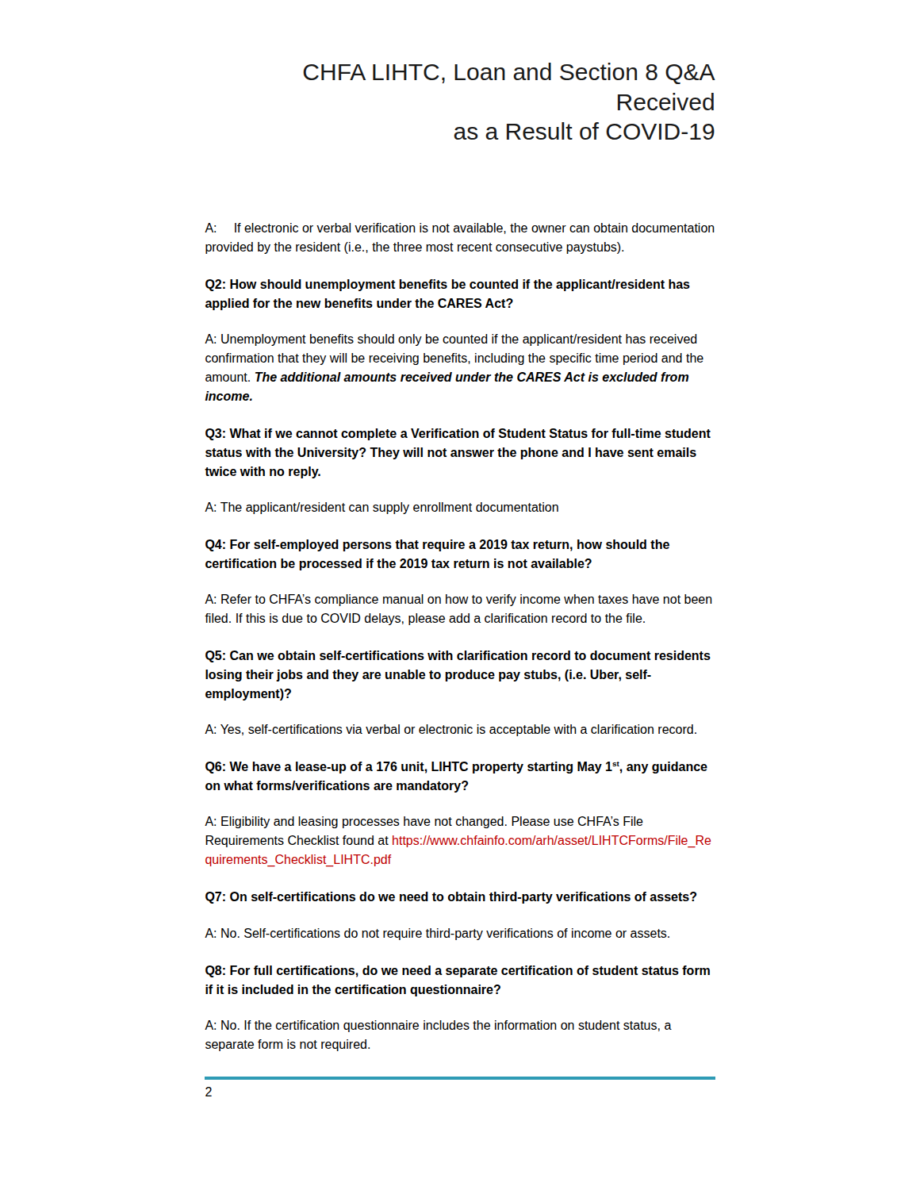CHFA LIHTC, Loan and Section 8 Q&A Received as a Result of COVID-19
A: If electronic or verbal verification is not available, the owner can obtain documentation provided by the resident (i.e., the three most recent consecutive paystubs).
Q2: How should unemployment benefits be counted if the applicant/resident has applied for the new benefits under the CARES Act?
A: Unemployment benefits should only be counted if the applicant/resident has received confirmation that they will be receiving benefits, including the specific time period and the amount. The additional amounts received under the CARES Act is excluded from income.
Q3: What if we cannot complete a Verification of Student Status for full-time student status with the University? They will not answer the phone and I have sent emails twice with no reply.
A: The applicant/resident can supply enrollment documentation
Q4: For self-employed persons that require a 2019 tax return, how should the certification be processed if the 2019 tax return is not available?
A: Refer to CHFA’s compliance manual on how to verify income when taxes have not been filed. If this is due to COVID delays, please add a clarification record to the file.
Q5: Can we obtain self-certifications with clarification record to document residents losing their jobs and they are unable to produce pay stubs, (i.e. Uber, self-employment)?
A: Yes, self-certifications via verbal or electronic is acceptable with a clarification record.
Q6: We have a lease-up of a 176 unit, LIHTC property starting May 1st, any guidance on what forms/verifications are mandatory?
A: Eligibility and leasing processes have not changed. Please use CHFA’s File Requirements Checklist found at https://www.chfainfo.com/arh/asset/LIHTCForms/File_Requirements_Checklist_LIHTC.pdf
Q7: On self-certifications do we need to obtain third-party verifications of assets?
A: No. Self-certifications do not require third-party verifications of income or assets.
Q8: For full certifications, do we need a separate certification of student status form if it is included in the certification questionnaire?
A: No. If the certification questionnaire includes the information on student status, a separate form is not required.
2